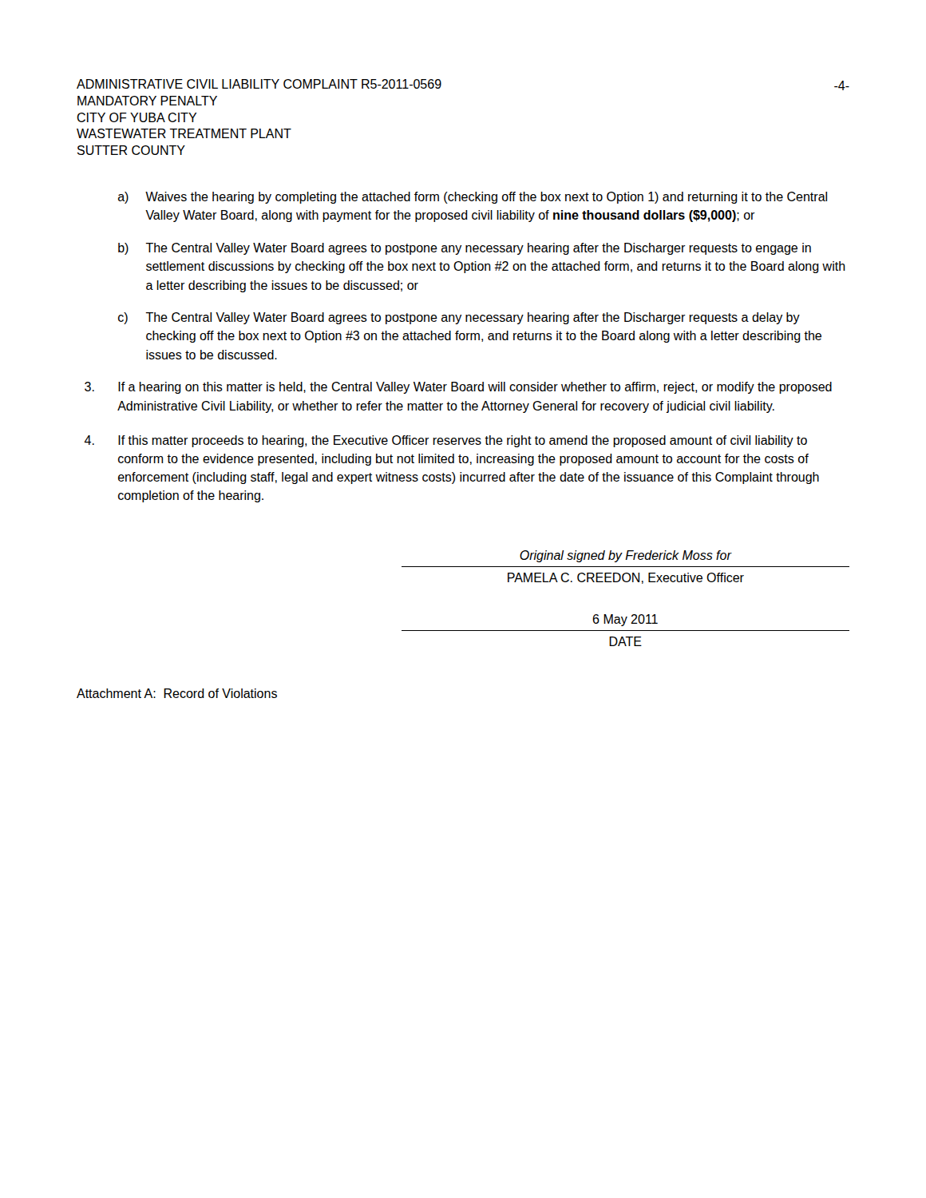-4-
Administrative Civil Liability Complaint R5-2011-0569
Mandatory Penalty
City of Yuba City
Wastewater Treatment Plant
Sutter County
a) Waives the hearing by completing the attached form (checking off the box next to Option 1) and returning it to the Central Valley Water Board, along with payment for the proposed civil liability of nine thousand dollars ($9,000); or
b) The Central Valley Water Board agrees to postpone any necessary hearing after the Discharger requests to engage in settlement discussions by checking off the box next to Option #2 on the attached form, and returns it to the Board along with a letter describing the issues to be discussed; or
c) The Central Valley Water Board agrees to postpone any necessary hearing after the Discharger requests a delay by checking off the box next to Option #3 on the attached form, and returns it to the Board along with a letter describing the issues to be discussed.
3. If a hearing on this matter is held, the Central Valley Water Board will consider whether to affirm, reject, or modify the proposed Administrative Civil Liability, or whether to refer the matter to the Attorney General for recovery of judicial civil liability.
4. If this matter proceeds to hearing, the Executive Officer reserves the right to amend the proposed amount of civil liability to conform to the evidence presented, including but not limited to, increasing the proposed amount to account for the costs of enforcement (including staff, legal and expert witness costs) incurred after the date of the issuance of this Complaint through completion of the hearing.
Original signed by Frederick Moss for
PAMELA C. CREEDON, Executive Officer
6 May 2011
DATE
Attachment A: Record of Violations